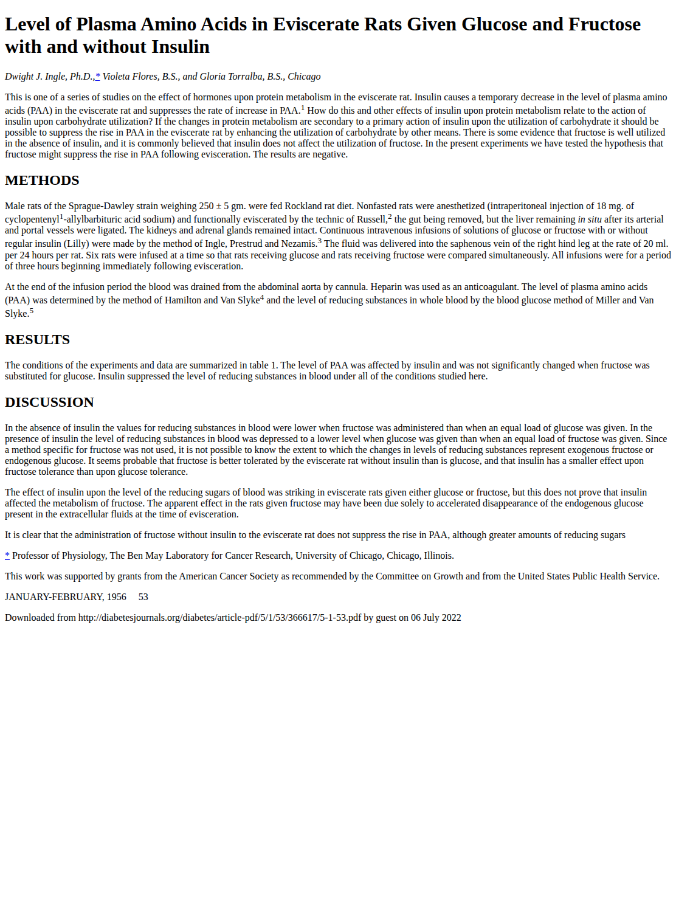Level of Plasma Amino Acids in Eviscerate Rats Given Glucose and Fructose with and without Insulin
Dwight J. Ingle, Ph.D.,* Violeta Flores, B.S., and Gloria Torralba, B.S., Chicago
This is one of a series of studies on the effect of hormones upon protein metabolism in the eviscerate rat. Insulin causes a temporary decrease in the level of plasma amino acids (PAA) in the eviscerate rat and suppresses the rate of increase in PAA.1 How do this and other effects of insulin upon protein metabolism relate to the action of insulin upon carbohydrate utilization? If the changes in protein metabolism are secondary to a primary action of insulin upon the utilization of carbohydrate it should be possible to suppress the rise in PAA in the eviscerate rat by enhancing the utilization of carbohydrate by other means. There is some evidence that fructose is well utilized in the absence of insulin, and it is commonly believed that insulin does not affect the utilization of fructose. In the present experiments we have tested the hypothesis that fructose might suppress the rise in PAA following evisceration. The results are negative.
METHODS
Male rats of the Sprague-Dawley strain weighing 250 ± 5 gm. were fed Rockland rat diet. Nonfasted rats were anesthetized (intraperitoneal injection of 18 mg. of cyclopentenyl1-allylbarbituric acid sodium) and functionally eviscerated by the technic of Russell,2 the gut being removed, but the liver remaining in situ after its arterial and portal vessels were ligated. The kidneys and adrenal glands remained intact. Continuous intravenous infusions of solutions of glucose or fructose with or without regular insulin (Lilly) were made by the method of Ingle, Prestrud and Nezamis.3 The fluid was delivered into the saphenous vein of the right hind leg at the rate of 20 ml. per 24 hours per rat. Six rats were infused at a time so that rats receiving glucose and rats receiving fructose were compared simultaneously. All infusions were for a period of three hours beginning immediately following evisceration.
At the end of the infusion period the blood was drained from the abdominal aorta by cannula. Heparin was used as an anticoagulant. The level of plasma amino acids (PAA) was determined by the method of Hamilton and Van Slyke4 and the level of reducing substances in whole blood by the blood glucose method of Miller and Van Slyke.5
RESULTS
The conditions of the experiments and data are summarized in table 1. The level of PAA was affected by insulin and was not significantly changed when fructose was substituted for glucose. Insulin suppressed the level of reducing substances in blood under all of the conditions studied here.
DISCUSSION
In the absence of insulin the values for reducing substances in blood were lower when fructose was administered than when an equal load of glucose was given. In the presence of insulin the level of reducing substances in blood was depressed to a lower level when glucose was given than when an equal load of fructose was given. Since a method specific for fructose was not used, it is not possible to know the extent to which the changes in levels of reducing substances represent exogenous fructose or endogenous glucose. It seems probable that fructose is better tolerated by the eviscerate rat without insulin than is glucose, and that insulin has a smaller effect upon fructose tolerance than upon glucose tolerance.
The effect of insulin upon the level of the reducing sugars of blood was striking in eviscerate rats given either glucose or fructose, but this does not prove that insulin affected the metabolism of fructose. The apparent effect in the rats given fructose may have been due solely to accelerated disappearance of the endogenous glucose present in the extracellular fluids at the time of evisceration.
It is clear that the administration of fructose without insulin to the eviscerate rat does not suppress the rise in PAA, although greater amounts of reducing sugars
* Professor of Physiology, The Ben May Laboratory for Cancer Research, University of Chicago, Chicago, Illinois.
This work was supported by grants from the American Cancer Society as recommended by the Committee on Growth and from the United States Public Health Service.
JANUARY-FEBRUARY, 1956 53
Downloaded from http://diabetesjournals.org/diabetes/article-pdf/5/1/53/366617/5-1-53.pdf by guest on 06 July 2022